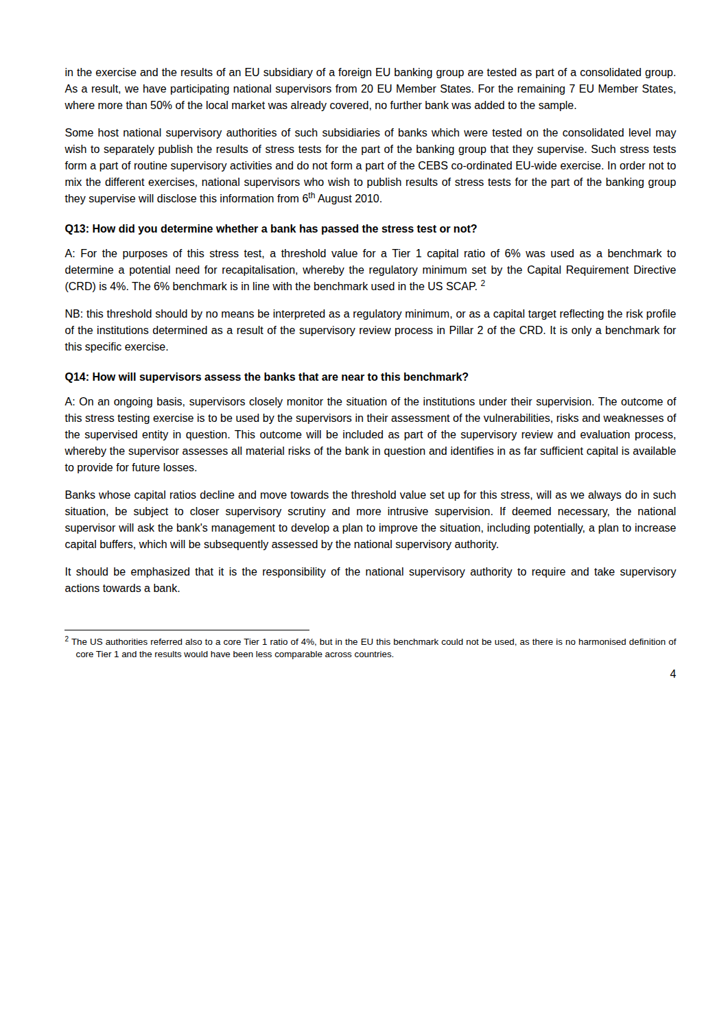in the exercise and the results of an EU subsidiary of a foreign EU banking group are tested as part of a consolidated group. As a result, we have participating national supervisors from 20 EU Member States. For the remaining 7 EU Member States, where more than 50% of the local market was already covered, no further bank was added to the sample.
Some host national supervisory authorities of such subsidiaries of banks which were tested on the consolidated level may wish to separately publish the results of stress tests for the part of the banking group that they supervise. Such stress tests form a part of routine supervisory activities and do not form a part of the CEBS co-ordinated EU-wide exercise. In order not to mix the different exercises, national supervisors who wish to publish results of stress tests for the part of the banking group they supervise will disclose this information from 6th August 2010.
Q13: How did you determine whether a bank has passed the stress test or not?
A: For the purposes of this stress test, a threshold value for a Tier 1 capital ratio of 6% was used as a benchmark to determine a potential need for recapitalisation, whereby the regulatory minimum set by the Capital Requirement Directive (CRD) is 4%. The 6% benchmark is in line with the benchmark used in the US SCAP. 2
NB: this threshold should by no means be interpreted as a regulatory minimum, or as a capital target reflecting the risk profile of the institutions determined as a result of the supervisory review process in Pillar 2 of the CRD. It is only a benchmark for this specific exercise.
Q14: How will supervisors assess the banks that are near to this benchmark?
A: On an ongoing basis, supervisors closely monitor the situation of the institutions under their supervision. The outcome of this stress testing exercise is to be used by the supervisors in their assessment of the vulnerabilities, risks and weaknesses of the supervised entity in question. This outcome will be included as part of the supervisory review and evaluation process, whereby the supervisor assesses all material risks of the bank in question and identifies in as far sufficient capital is available to provide for future losses.
Banks whose capital ratios decline and move towards the threshold value set up for this stress, will as we always do in such situation, be subject to closer supervisory scrutiny and more intrusive supervision. If deemed necessary, the national supervisor will ask the bank's management to develop a plan to improve the situation, including potentially, a plan to increase capital buffers, which will be subsequently assessed by the national supervisory authority.
It should be emphasized that it is the responsibility of the national supervisory authority to require and take supervisory actions towards a bank.
2 The US authorities referred also to a core Tier 1 ratio of 4%, but in the EU this benchmark could not be used, as there is no harmonised definition of core Tier 1 and the results would have been less comparable across countries.
4